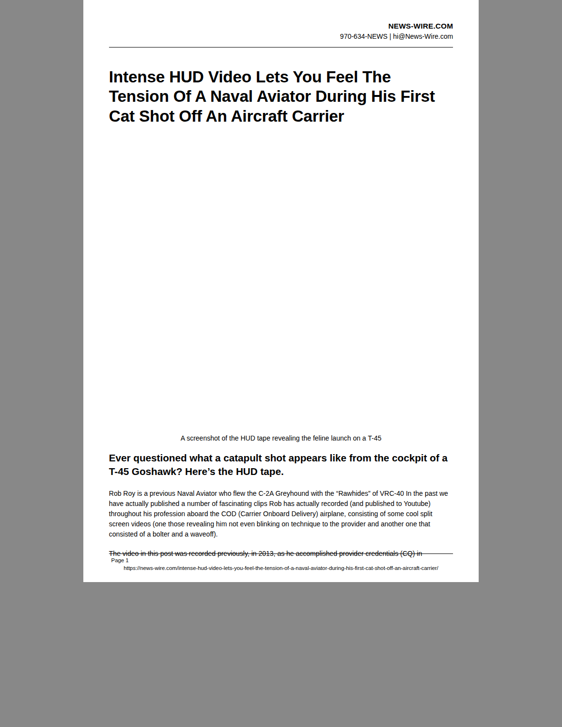NEWS-WIRE.COM
970-634-NEWS | hi@News-Wire.com
Intense HUD Video Lets You Feel The Tension Of A Naval Aviator During His First Cat Shot Off An Aircraft Carrier
A screenshot of the HUD tape revealing the feline launch on a T-45
Ever questioned what a catapult shot appears like from the cockpit of a T-45 Goshawk? Here’s the HUD tape.
Rob Roy is a previous Naval Aviator who flew the C-2A Greyhound with the “Rawhides” of VRC-40 In the past we have actually published a number of fascinating clips Rob has actually recorded (and published to Youtube) throughout his profession aboard the COD (Carrier Onboard Delivery) airplane, consisting of some cool split screen videos (one those revealing him not even blinking on technique to the provider and another one that consisted of a bolter and a waveoff).
The video in this post was recorded previously, in 2013, as he accomplished provider credentials (CQ) in
Page 1
https://news-wire.com/intense-hud-video-lets-you-feel-the-tension-of-a-naval-aviator-during-his-first-cat-shot-off-an-aircraft-carrier/